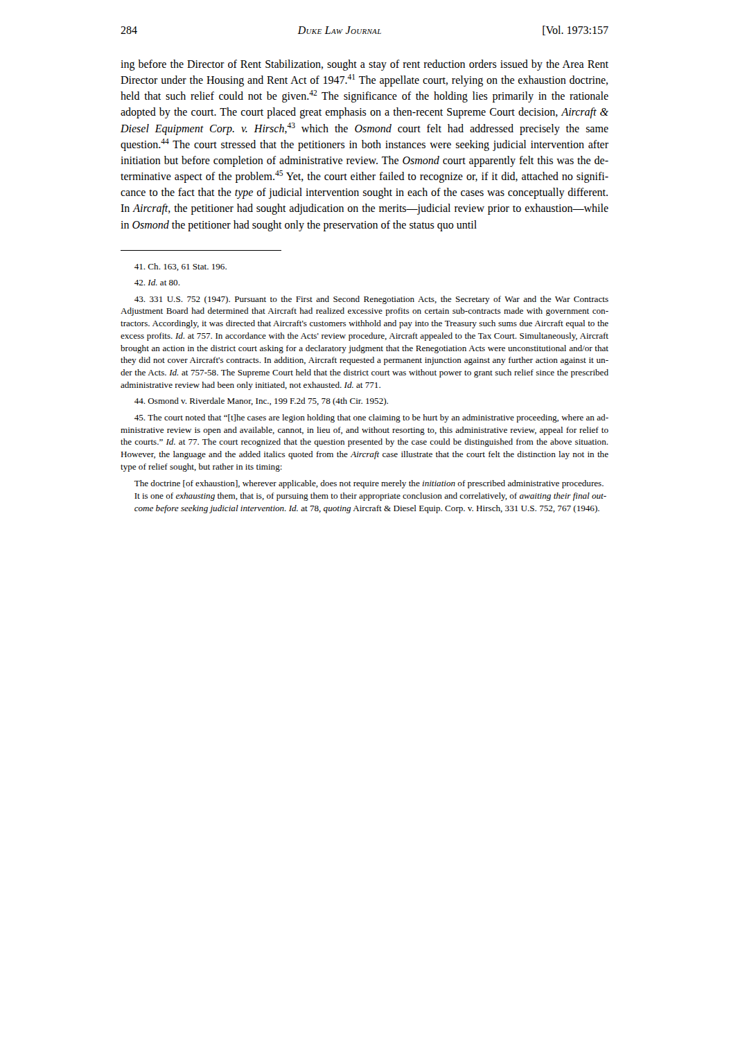284 Duke Law Journal [Vol. 1973:157
ing before the Director of Rent Stabilization, sought a stay of rent reduction orders issued by the Area Rent Director under the Housing and Rent Act of 1947.41 The appellate court, relying on the exhaustion doctrine, held that such relief could not be given.42 The significance of the holding lies primarily in the rationale adopted by the court. The court placed great emphasis on a then-recent Supreme Court decision, Aircraft & Diesel Equipment Corp. v. Hirsch,43 which the Osmond court felt had addressed precisely the same question.44 The court stressed that the petitioners in both instances were seeking judicial intervention after initiation but before completion of administrative review. The Osmond court apparently felt this was the determinative aspect of the problem.45 Yet, the court either failed to recognize or, if it did, attached no significance to the fact that the type of judicial intervention sought in each of the cases was conceptually different. In Aircraft, the petitioner had sought adjudication on the merits—judicial review prior to exhaustion—while in Osmond the petitioner had sought only the preservation of the status quo until
Ch. 163, 61 Stat. 196.
Id. at 80.
331 U.S. 752 (1947). Pursuant to the First and Second Renegotiation Acts, the Secretary of War and the War Contracts Adjustment Board had determined that Aircraft had realized excessive profits on certain sub-contracts made with government contractors. Accordingly, it was directed that Aircraft's customers withhold and pay into the Treasury such sums due Aircraft equal to the excess profits. Id. at 757. In accordance with the Acts' review procedure, Aircraft appealed to the Tax Court. Simultaneously, Aircraft brought an action in the district court asking for a declaratory judgment that the Renegotiation Acts were unconstitutional and/or that they did not cover Aircraft's contracts. In addition, Aircraft requested a permanent injunction against any further action against it under the Acts. Id. at 757-58. The Supreme Court held that the district court was without power to grant such relief since the prescribed administrative review had been only initiated, not exhausted. Id. at 771.
Osmond v. Riverdale Manor, Inc., 199 F.2d 75, 78 (4th Cir. 1952).
The court noted that “[t]he cases are legion holding that one claiming to be hurt by an administrative proceeding, where an administrative review is open and available, cannot, in lieu of, and without resorting to, this administrative review, appeal for relief to the courts.” Id. at 77. The court recognized that the question presented by the case could be distinguished from the above situation. However, the language and the added italics quoted from the Aircraft case illustrate that the court felt the distinction lay not in the type of relief sought, but rather in its timing:
The doctrine [of exhaustion], wherever applicable, does not require merely the initiation of prescribed administrative procedures. It is one of exhausting them, that is, of pursuing them to their appropriate conclusion and correlatively, of awaiting their final outcome before seeking judicial intervention. Id. at 78, quoting Aircraft & Diesel Equip. Corp. v. Hirsch, 331 U.S. 752, 767 (1946).